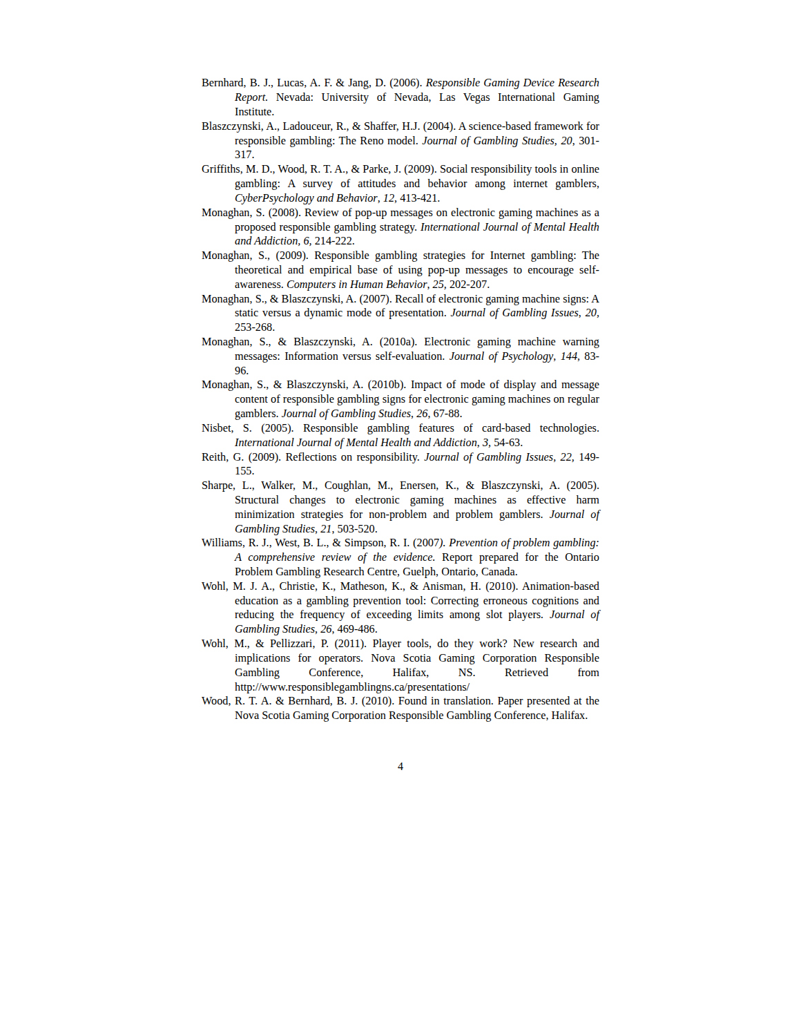Bernhard, B. J., Lucas, A. F. & Jang, D. (2006). Responsible Gaming Device Research Report. Nevada: University of Nevada, Las Vegas International Gaming Institute.
Blaszczynski, A., Ladouceur, R., & Shaffer, H.J. (2004). A science-based framework for responsible gambling: The Reno model. Journal of Gambling Studies, 20, 301-317.
Griffiths, M. D., Wood, R. T. A., & Parke, J. (2009). Social responsibility tools in online gambling: A survey of attitudes and behavior among internet gamblers, CyberPsychology and Behavior, 12, 413-421.
Monaghan, S. (2008). Review of pop-up messages on electronic gaming machines as a proposed responsible gambling strategy. International Journal of Mental Health and Addiction, 6, 214-222.
Monaghan, S., (2009). Responsible gambling strategies for Internet gambling: The theoretical and empirical base of using pop-up messages to encourage self-awareness. Computers in Human Behavior, 25, 202-207.
Monaghan, S., & Blaszczynski, A. (2007). Recall of electronic gaming machine signs: A static versus a dynamic mode of presentation. Journal of Gambling Issues, 20, 253-268.
Monaghan, S., & Blaszczynski, A. (2010a). Electronic gaming machine warning messages: Information versus self-evaluation. Journal of Psychology, 144, 83-96.
Monaghan, S., & Blaszczynski, A. (2010b). Impact of mode of display and message content of responsible gambling signs for electronic gaming machines on regular gamblers. Journal of Gambling Studies, 26, 67-88.
Nisbet, S. (2005). Responsible gambling features of card-based technologies. International Journal of Mental Health and Addiction, 3, 54-63.
Reith, G. (2009). Reflections on responsibility. Journal of Gambling Issues, 22, 149-155.
Sharpe, L., Walker, M., Coughlan, M., Enersen, K., & Blaszczynski, A. (2005). Structural changes to electronic gaming machines as effective harm minimization strategies for non-problem and problem gamblers. Journal of Gambling Studies, 21, 503-520.
Williams, R. J., West, B. L., & Simpson, R. I. (2007). Prevention of problem gambling: A comprehensive review of the evidence. Report prepared for the Ontario Problem Gambling Research Centre, Guelph, Ontario, Canada.
Wohl, M. J. A., Christie, K., Matheson, K., & Anisman, H. (2010). Animation-based education as a gambling prevention tool: Correcting erroneous cognitions and reducing the frequency of exceeding limits among slot players. Journal of Gambling Studies, 26, 469-486.
Wohl, M., & Pellizzari, P. (2011). Player tools, do they work? New research and implications for operators. Nova Scotia Gaming Corporation Responsible Gambling Conference, Halifax, NS. Retrieved from http://www.responsiblegamblingns.ca/presentations/
Wood, R. T. A. & Bernhard, B. J. (2010). Found in translation. Paper presented at the Nova Scotia Gaming Corporation Responsible Gambling Conference, Halifax.
4